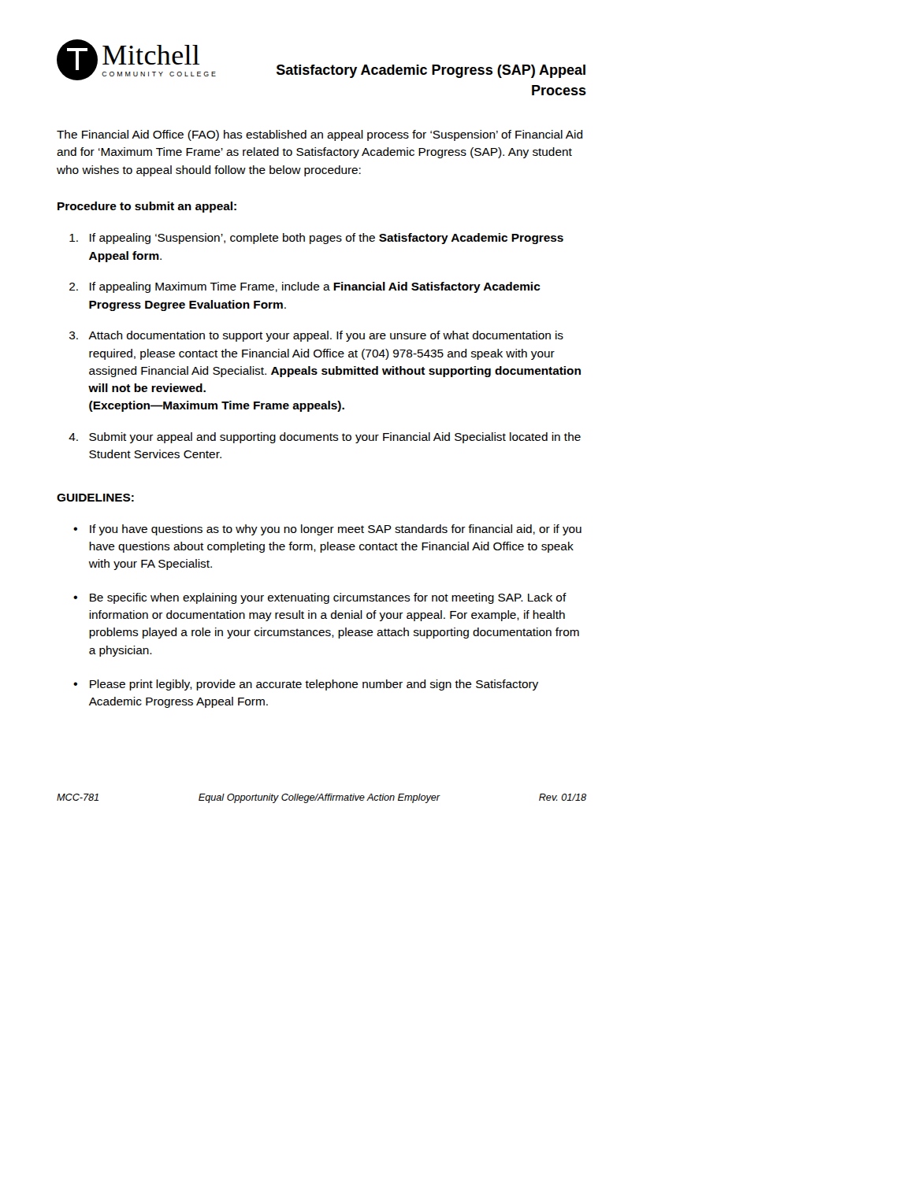Mitchell
Community College
Satisfactory Academic Progress (SAP) Appeal Process
The Financial Aid Office (FAO) has established an appeal process for ‘Suspension’ of Financial Aid and for ‘Maximum Time Frame’ as related to Satisfactory Academic Progress (SAP). Any student who wishes to appeal should follow the below procedure:
Procedure to submit an appeal:
If appealing ‘Suspension’, complete both pages of the Satisfactory Academic Progress Appeal form.
If appealing Maximum Time Frame, include a Financial Aid Satisfactory Academic Progress Degree Evaluation Form.
Attach documentation to support your appeal. If you are unsure of what documentation is required, please contact the Financial Aid Office at (704) 978-5435 and speak with your assigned Financial Aid Specialist. Appeals submitted without supporting documentation will not be reviewed.
(Exception—Maximum Time Frame appeals).
Submit your appeal and supporting documents to your Financial Aid Specialist located in the Student Services Center.
GUIDELINES:
If you have questions as to why you no longer meet SAP standards for financial aid, or if you have questions about completing the form, please contact the Financial Aid Office to speak with your FA Specialist.
Be specific when explaining your extenuating circumstances for not meeting SAP. Lack of information or documentation may result in a denial of your appeal. For example, if health problems played a role in your circumstances, please attach supporting documentation from a physician.
Please print legibly, provide an accurate telephone number and sign the Satisfactory Academic Progress Appeal Form.
MCC-781
Equal Opportunity College/Affirmative Action Employer
Rev. 01/18